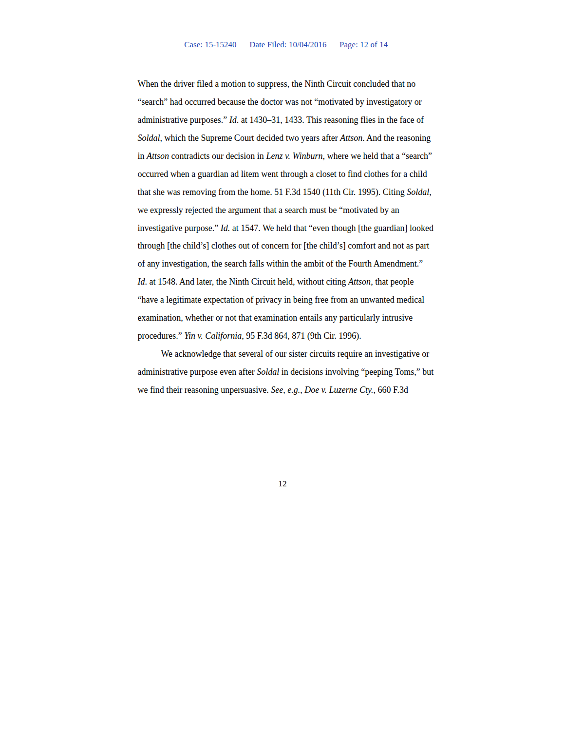Case: 15-15240 Date Filed: 10/04/2016 Page: 12 of 14
When the driver filed a motion to suppress, the Ninth Circuit concluded that no “search” had occurred because the doctor was not “motivated by investigatory or administrative purposes.” Id. at 1430–31, 1433. This reasoning flies in the face of Soldal, which the Supreme Court decided two years after Attson. And the reasoning in Attson contradicts our decision in Lenz v. Winburn, where we held that a “search” occurred when a guardian ad litem went through a closet to find clothes for a child that she was removing from the home. 51 F.3d 1540 (11th Cir. 1995). Citing Soldal, we expressly rejected the argument that a search must be “motivated by an investigative purpose.” Id. at 1547. We held that “even though [the guardian] looked through [the child’s] clothes out of concern for [the child’s] comfort and not as part of any investigation, the search falls within the ambit of the Fourth Amendment.” Id. at 1548. And later, the Ninth Circuit held, without citing Attson, that people “have a legitimate expectation of privacy in being free from an unwanted medical examination, whether or not that examination entails any particularly intrusive procedures.” Yin v. California, 95 F.3d 864, 871 (9th Cir. 1996).
We acknowledge that several of our sister circuits require an investigative or administrative purpose even after Soldal in decisions involving “peeping Toms,” but we find their reasoning unpersuasive. See, e.g., Doe v. Luzerne Cty., 660 F.3d
12